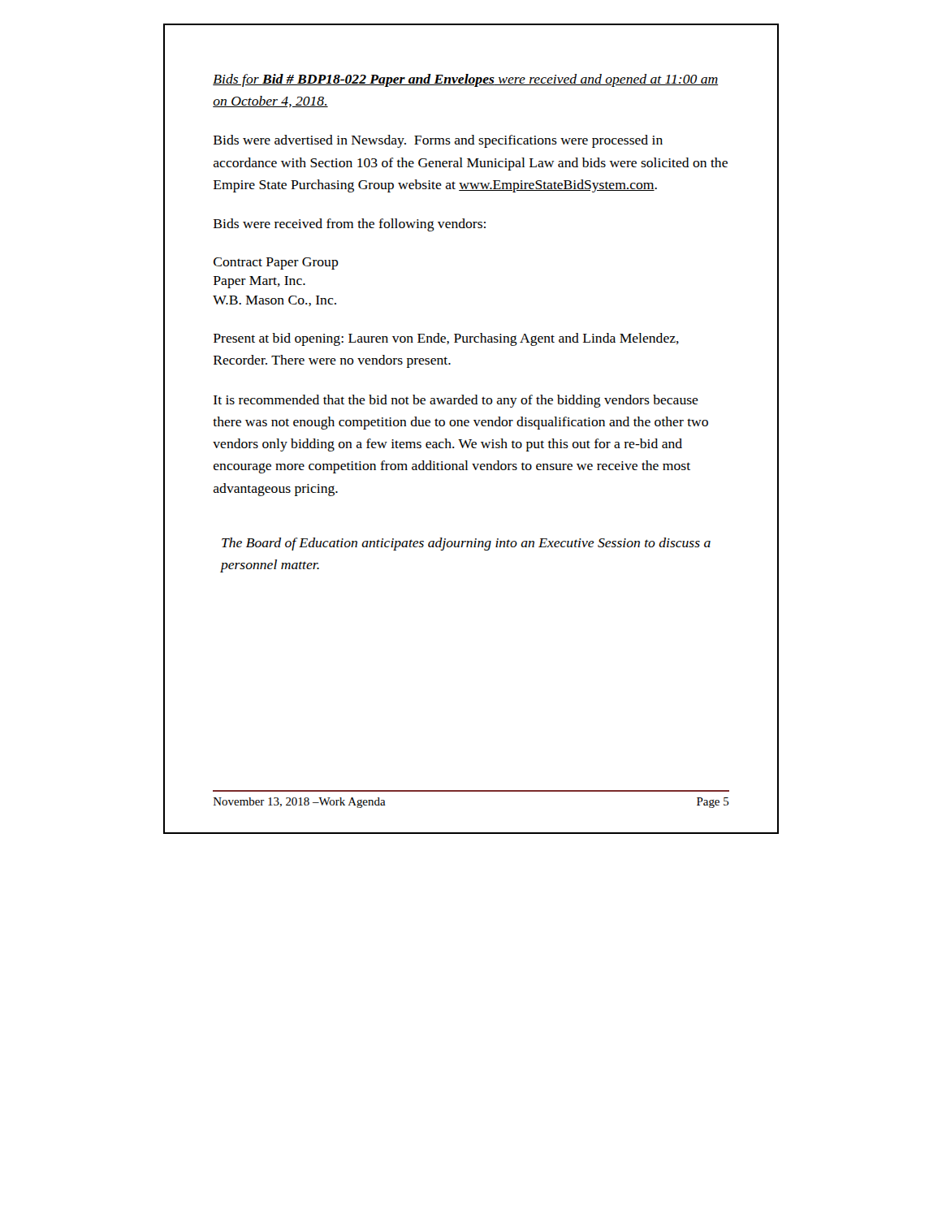Bids for Bid # BDP18-022 Paper and Envelopes were received and opened at 11:00 am on October 4, 2018.
Bids were advertised in Newsday. Forms and specifications were processed in accordance with Section 103 of the General Municipal Law and bids were solicited on the Empire State Purchasing Group website at www.EmpireStateBidSystem.com.
Bids were received from the following vendors:
Contract Paper Group
Paper Mart, Inc.
W.B. Mason Co., Inc.
Present at bid opening: Lauren von Ende, Purchasing Agent and Linda Melendez, Recorder. There were no vendors present.
It is recommended that the bid not be awarded to any of the bidding vendors because there was not enough competition due to one vendor disqualification and the other two vendors only bidding on a few items each. We wish to put this out for a re-bid and encourage more competition from additional vendors to ensure we receive the most advantageous pricing.
The Board of Education anticipates adjourning into an Executive Session to discuss a personnel matter.
November 13, 2018 –Work Agenda Page 5